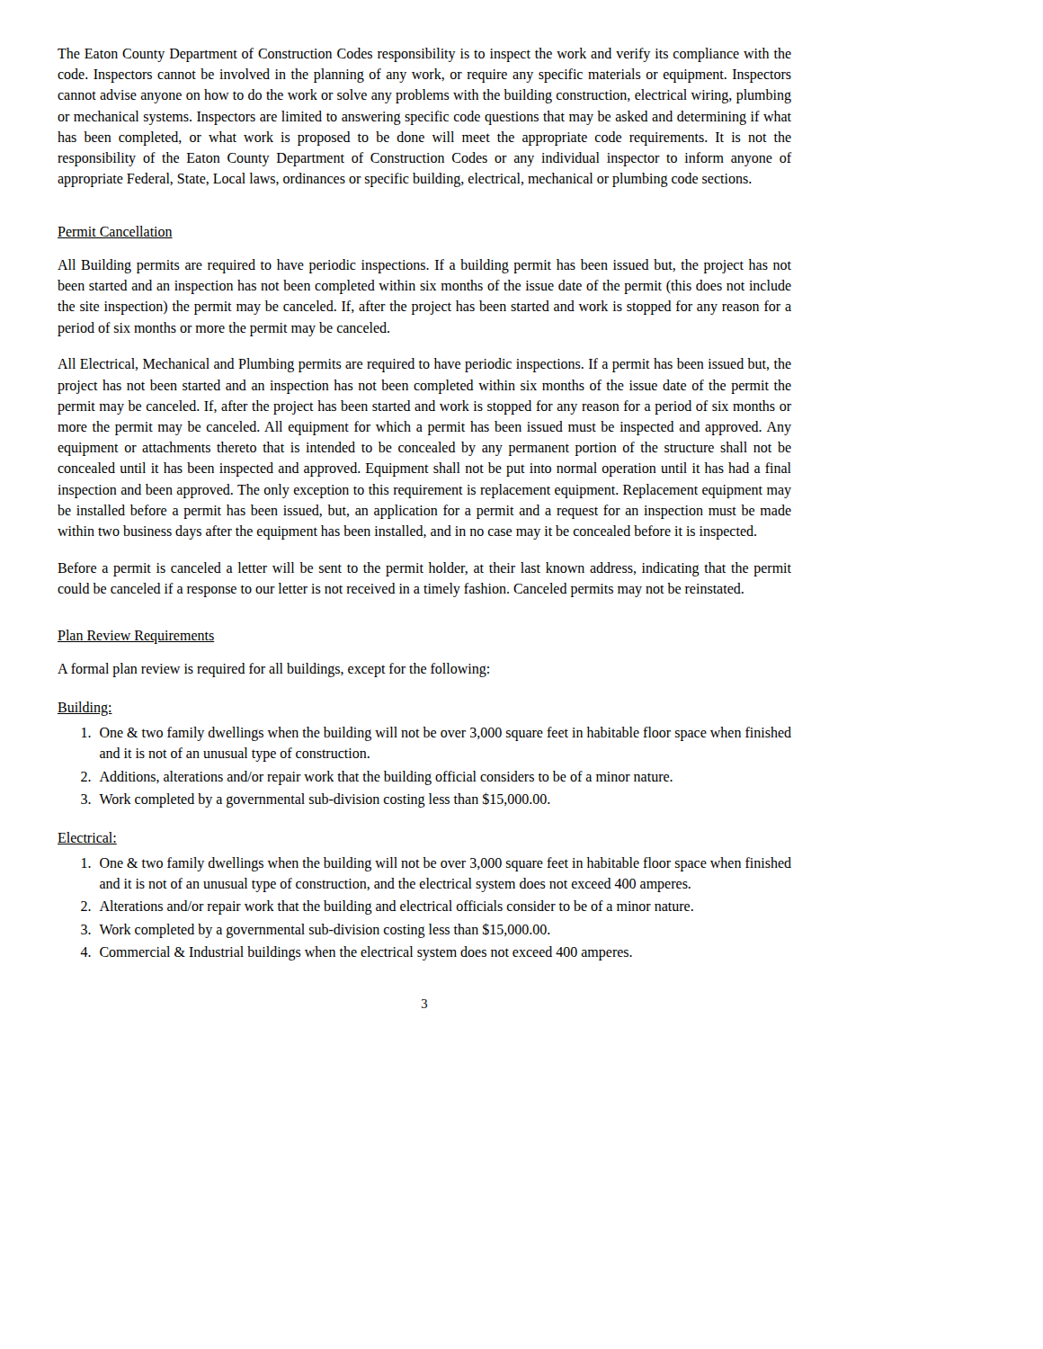The Eaton County Department of Construction Codes responsibility is to inspect the work and verify its compliance with the code. Inspectors cannot be involved in the planning of any work, or require any specific materials or equipment. Inspectors cannot advise anyone on how to do the work or solve any problems with the building construction, electrical wiring, plumbing or mechanical systems. Inspectors are limited to answering specific code questions that may be asked and determining if what has been completed, or what work is proposed to be done will meet the appropriate code requirements. It is not the responsibility of the Eaton County Department of Construction Codes or any individual inspector to inform anyone of appropriate Federal, State, Local laws, ordinances or specific building, electrical, mechanical or plumbing code sections.
Permit Cancellation
All Building permits are required to have periodic inspections. If a building permit has been issued but, the project has not been started and an inspection has not been completed within six months of the issue date of the permit (this does not include the site inspection) the permit may be canceled. If, after the project has been started and work is stopped for any reason for a period of six months or more the permit may be canceled.
All Electrical, Mechanical and Plumbing permits are required to have periodic inspections. If a permit has been issued but, the project has not been started and an inspection has not been completed within six months of the issue date of the permit the permit may be canceled. If, after the project has been started and work is stopped for any reason for a period of six months or more the permit may be canceled. All equipment for which a permit has been issued must be inspected and approved. Any equipment or attachments thereto that is intended to be concealed by any permanent portion of the structure shall not be concealed until it has been inspected and approved. Equipment shall not be put into normal operation until it has had a final inspection and been approved. The only exception to this requirement is replacement equipment. Replacement equipment may be installed before a permit has been issued, but, an application for a permit and a request for an inspection must be made within two business days after the equipment has been installed, and in no case may it be concealed before it is inspected.
Before a permit is canceled a letter will be sent to the permit holder, at their last known address, indicating that the permit could be canceled if a response to our letter is not received in a timely fashion. Canceled permits may not be reinstated.
Plan Review Requirements
A formal plan review is required for all buildings, except for the following:
Building:
One & two family dwellings when the building will not be over 3,000 square feet in habitable floor space when finished and it is not of an unusual type of construction.
Additions, alterations and/or repair work that the building official considers to be of a minor nature.
Work completed by a governmental sub-division costing less than $15,000.00.
Electrical:
One & two family dwellings when the building will not be over 3,000 square feet in habitable floor space when finished and it is not of an unusual type of construction, and the electrical system does not exceed 400 amperes.
Alterations and/or repair work that the building and electrical officials consider to be of a minor nature.
Work completed by a governmental sub-division costing less than $15,000.00.
Commercial & Industrial buildings when the electrical system does not exceed 400 amperes.
3